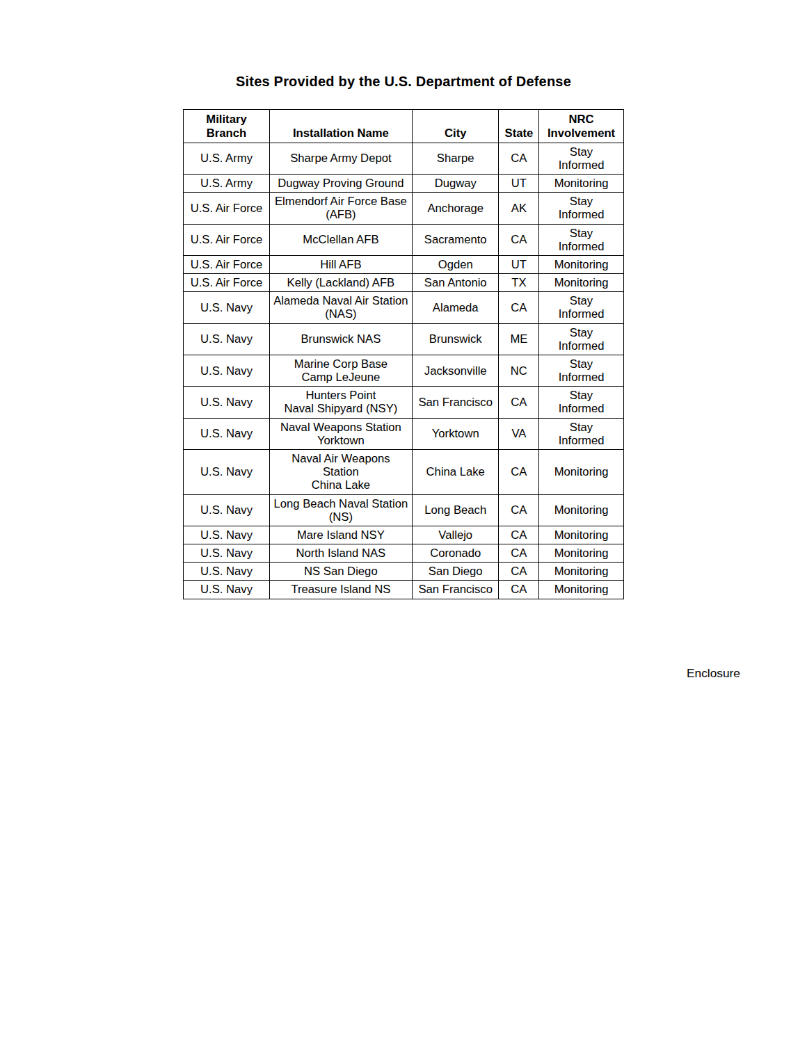Sites Provided by the U.S. Department of Defense
| Military Branch | Installation Name | City | State | NRC Involvement |
| --- | --- | --- | --- | --- |
| U.S. Army | Sharpe Army Depot | Sharpe | CA | Stay Informed |
| U.S. Army | Dugway Proving Ground | Dugway | UT | Monitoring |
| U.S. Air Force | Elmendorf Air Force Base (AFB) | Anchorage | AK | Stay Informed |
| U.S. Air Force | McClellan AFB | Sacramento | CA | Stay Informed |
| U.S. Air Force | Hill AFB | Ogden | UT | Monitoring |
| U.S. Air Force | Kelly (Lackland) AFB | San Antonio | TX | Monitoring |
| U.S. Navy | Alameda Naval Air Station (NAS) | Alameda | CA | Stay Informed |
| U.S. Navy | Brunswick NAS | Brunswick | ME | Stay Informed |
| U.S. Navy | Marine Corp Base Camp LeJeune | Jacksonville | NC | Stay Informed |
| U.S. Navy | Hunters Point Naval Shipyard (NSY) | San Francisco | CA | Stay Informed |
| U.S. Navy | Naval Weapons Station Yorktown | Yorktown | VA | Stay Informed |
| U.S. Navy | Naval Air Weapons Station China Lake | China Lake | CA | Monitoring |
| U.S. Navy | Long Beach Naval Station (NS) | Long Beach | CA | Monitoring |
| U.S. Navy | Mare Island NSY | Vallejo | CA | Monitoring |
| U.S. Navy | North Island NAS | Coronado | CA | Monitoring |
| U.S. Navy | NS San Diego | San Diego | CA | Monitoring |
| U.S. Navy | Treasure Island NS | San Francisco | CA | Monitoring |
Enclosure